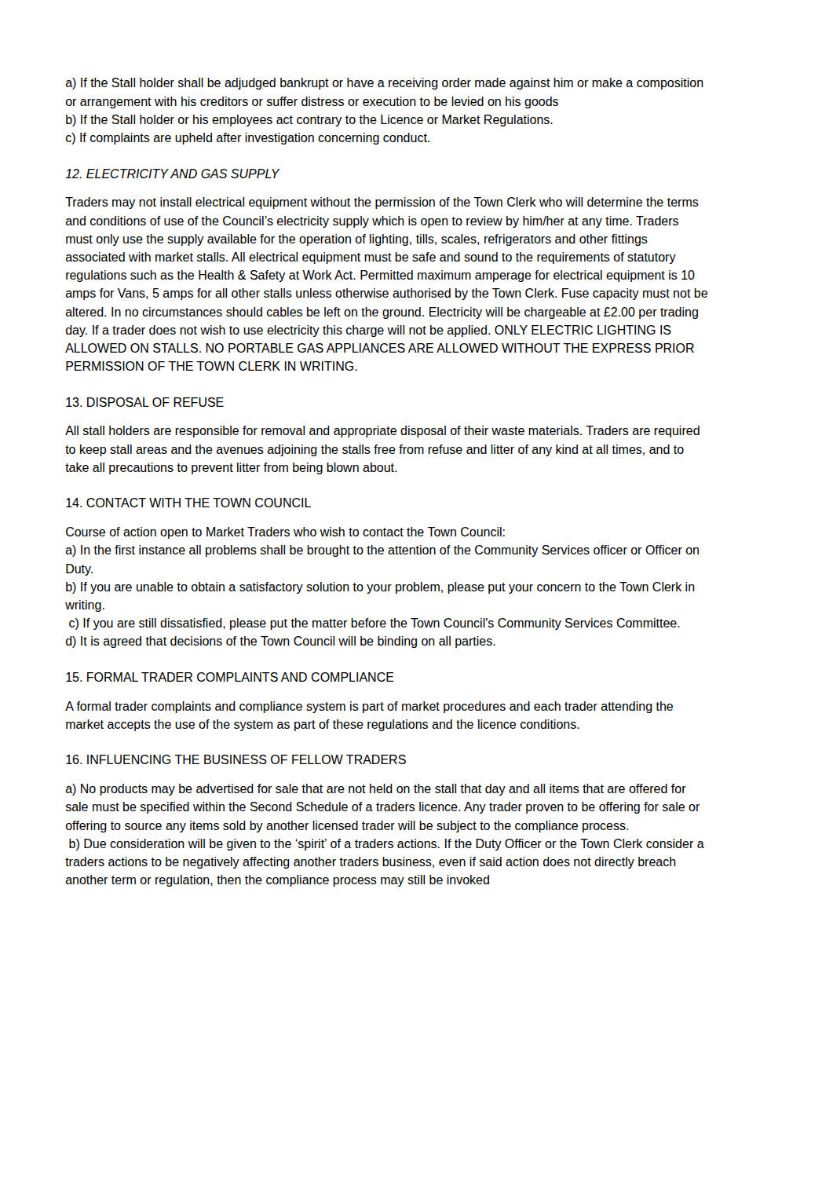a) If the Stall holder shall be adjudged bankrupt or have a receiving order made against him or make a composition or arrangement with his creditors or suffer distress or execution to be levied on his goods
b) If the Stall holder or his employees act contrary to the Licence or Market Regulations.
c) If complaints are upheld after investigation concerning conduct.
12. ELECTRICITY AND GAS SUPPLY
Traders may not install electrical equipment without the permission of the Town Clerk who will determine the terms and conditions of use of the Council’s electricity supply which is open to review by him/her at any time. Traders must only use the supply available for the operation of lighting, tills, scales, refrigerators and other fittings associated with market stalls. All electrical equipment must be safe and sound to the requirements of statutory regulations such as the Health & Safety at Work Act. Permitted maximum amperage for electrical equipment is 10 amps for Vans, 5 amps for all other stalls unless otherwise authorised by the Town Clerk. Fuse capacity must not be altered. In no circumstances should cables be left on the ground. Electricity will be chargeable at £2.00 per trading day. If a trader does not wish to use electricity this charge will not be applied. ONLY ELECTRIC LIGHTING IS ALLOWED ON STALLS. NO PORTABLE GAS APPLIANCES ARE ALLOWED WITHOUT THE EXPRESS PRIOR PERMISSION OF THE TOWN CLERK IN WRITING.
13. DISPOSAL OF REFUSE
All stall holders are responsible for removal and appropriate disposal of their waste materials. Traders are required to keep stall areas and the avenues adjoining the stalls free from refuse and litter of any kind at all times, and to take all precautions to prevent litter from being blown about.
14. CONTACT WITH THE TOWN COUNCIL
Course of action open to Market Traders who wish to contact the Town Council:
a) In the first instance all problems shall be brought to the attention of the Community Services officer or Officer on Duty.
b) If you are unable to obtain a satisfactory solution to your problem, please put your concern to the Town Clerk in writing.
c) If you are still dissatisfied, please put the matter before the Town Council's Community Services Committee.
d) It is agreed that decisions of the Town Council will be binding on all parties.
15. FORMAL TRADER COMPLAINTS AND COMPLIANCE
A formal trader complaints and compliance system is part of market procedures and each trader attending the market accepts the use of the system as part of these regulations and the licence conditions.
16. INFLUENCING THE BUSINESS OF FELLOW TRADERS
a) No products may be advertised for sale that are not held on the stall that day and all items that are offered for sale must be specified within the Second Schedule of a traders licence. Any trader proven to be offering for sale or offering to source any items sold by another licensed trader will be subject to the compliance process.
b) Due consideration will be given to the ‘spirit’ of a traders actions. If the Duty Officer or the Town Clerk consider a traders actions to be negatively affecting another traders business, even if said action does not directly breach another term or regulation, then the compliance process may still be invoked